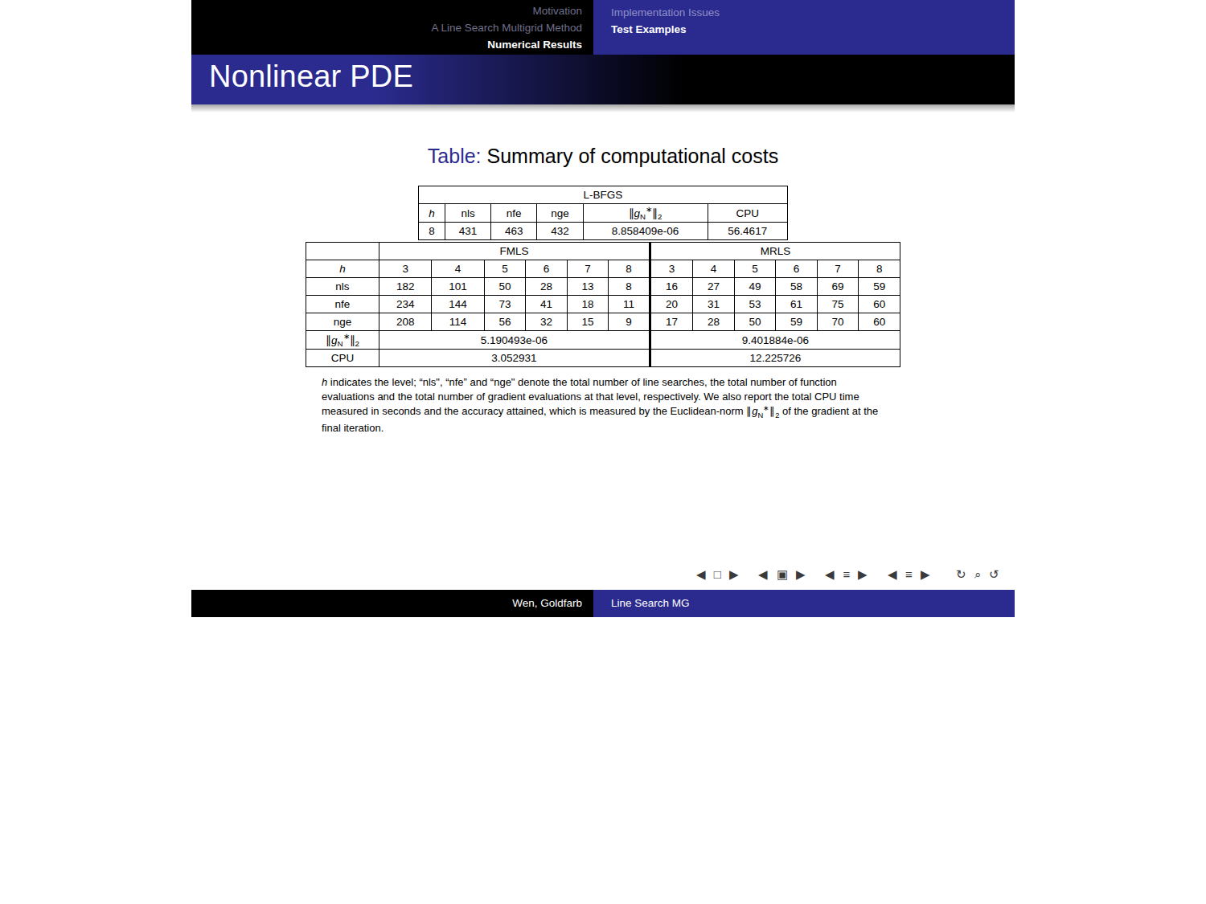Motivation
A Line Search Multigrid Method
Numerical Results
Implementation Issues
Test Examples
Nonlinear PDE
Table: Summary of computational costs
| L-BFGS |
| h | nls | nfe | nge | ∥ g N ∗ ∥ 2 | CPU |
| 8 | 431 | 463 | 432 | 8.858409e-06 | 56.4617 |
| | FMLS | MRLS |
| h | 3 | 4 | 5 | 6 | 7 | 8 | 3 | 4 | 5 | 6 | 7 | 8 |
| nls | 182 | 101 | 50 | 28 | 13 | 8 | 16 | 27 | 49 | 58 | 69 | 59 |
| nfe | 234 | 144 | 73 | 41 | 18 | 11 | 20 | 31 | 53 | 61 | 75 | 60 |
| nge | 208 | 114 | 56 | 32 | 15 | 9 | 17 | 28 | 50 | 59 | 70 | 60 |
| ∥ g N ∗ ∥ 2 | 5.190493e-06 | 9.401884e-06 |
| CPU | 3.052931 | 12.225726 |
h indicates the level; “nls", “nfe” and “nge" denote the total number of line searches, the total number of function evaluations and the total number of gradient evaluations at that level, respectively. We also report the total CPU time measured in seconds and the accuracy attained, which is measured by the Euclidean-norm ∥gN∗∥2 of the gradient at the final iteration.
◀ □ ▶ ◀ ▣ ▶ ◀ ≡ ▶ ◀ ≡ ▶ ↻ ⌕ ↺
Wen, Goldfarb
Line Search MG